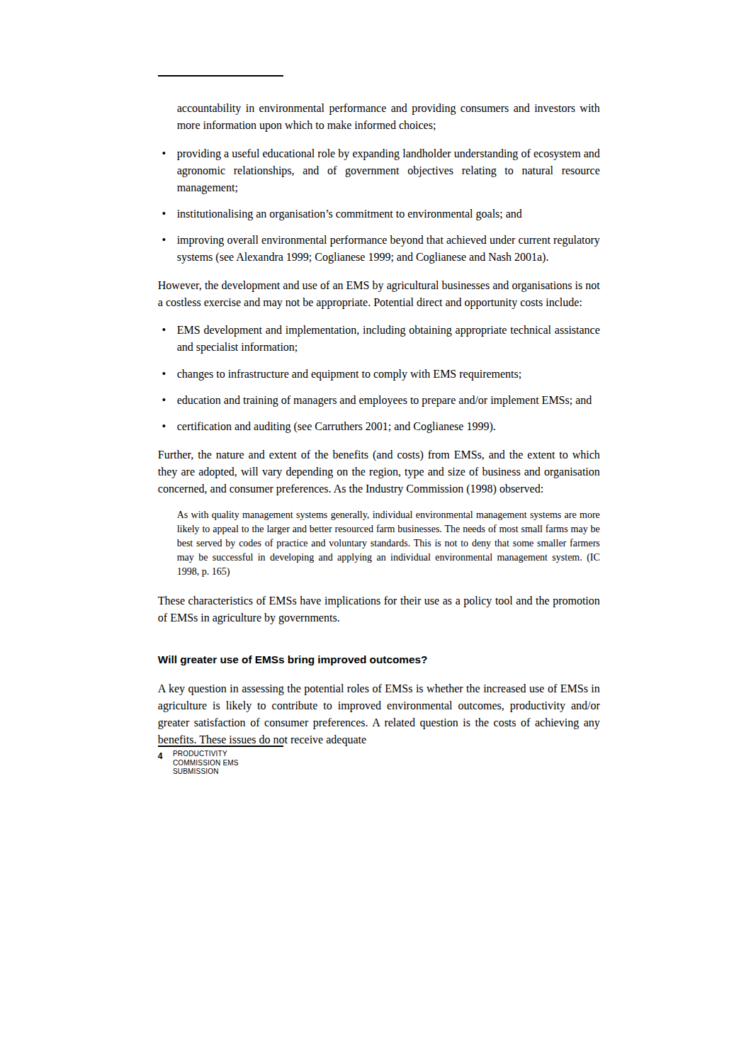accountability in environmental performance and providing consumers and investors with more information upon which to make informed choices;
providing a useful educational role by expanding landholder understanding of ecosystem and agronomic relationships, and of government objectives relating to natural resource management;
institutionalising an organisation’s commitment to environmental goals; and
improving overall environmental performance beyond that achieved under current regulatory systems (see Alexandra 1999; Coglianese 1999; and Coglianese and Nash 2001a).
However, the development and use of an EMS by agricultural businesses and organisations is not a costless exercise and may not be appropriate. Potential direct and opportunity costs include:
EMS development and implementation, including obtaining appropriate technical assistance and specialist information;
changes to infrastructure and equipment to comply with EMS requirements;
education and training of managers and employees to prepare and/or implement EMSs; and
certification and auditing (see Carruthers 2001; and Coglianese 1999).
Further, the nature and extent of the benefits (and costs) from EMSs, and the extent to which they are adopted, will vary depending on the region, type and size of business and organisation concerned, and consumer preferences. As the Industry Commission (1998) observed:
As with quality management systems generally, individual environmental management systems are more likely to appeal to the larger and better resourced farm businesses. The needs of most small farms may be best served by codes of practice and voluntary standards. This is not to deny that some smaller farmers may be successful in developing and applying an individual environmental management system. (IC 1998, p. 165)
These characteristics of EMSs have implications for their use as a policy tool and the promotion of EMSs in agriculture by governments.
Will greater use of EMSs bring improved outcomes?
A key question in assessing the potential roles of EMSs is whether the increased use of EMSs in agriculture is likely to contribute to improved environmental outcomes, productivity and/or greater satisfaction of consumer preferences. A related question is the costs of achieving any benefits. These issues do not receive adequate
4
PRODUCTIVITY
COMMISSION EMS
SUBMISSION